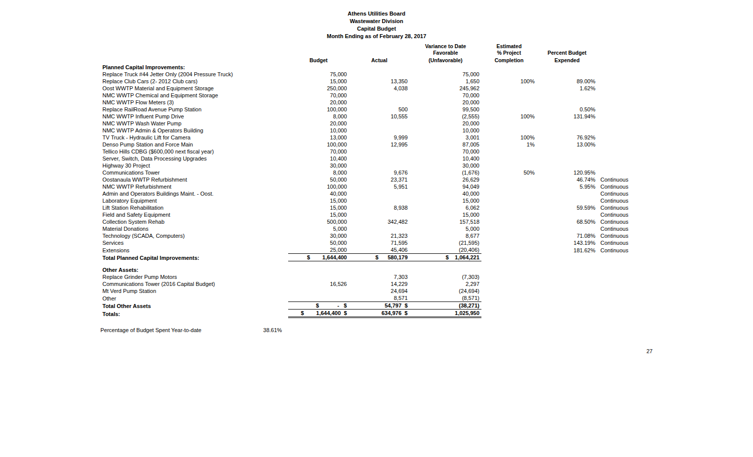Athens Utilities Board
Wastewater Division
Capital Budget
Month Ending as of February 28, 2017
| | | | Variance to Date Favorable | Estimated % Project | Percent Budget | |
| --- | --- | --- | --- | --- | --- | --- |
| | Budget | Actual | (Unfavorable) | Completion | Expended | |
| Planned Capital Improvements: | | | | | | |
| Replace Truck #44 Jetter Only (2004 Pressure Truck) | 75,000 | | 75,000 | | | |
| Replace Club Cars (2- 2012 Club cars) | 15,000 | 13,350 | 1,650 | 100% | 89.00% | |
| Oost WWTP Material and Equipment Storage | 250,000 | 4,038 | 245,962 | | 1.62% | |
| NMC WWTP Chemical and Equipment Storage | 70,000 | | 70,000 | | | |
| NMC WWTP Flow Meters (3) | 20,000 | | 20,000 | | | |
| Replace RailRoad Avenue Pump Station | 100,000 | 500 | 99,500 | | 0.50% | |
| NMC WWTP Influent Pump Drive | 8,000 | 10,555 | (2,555) | 100% | 131.94% | |
| NMC WWTP Wash Water Pump | 20,000 | | 20,000 | | | |
| NMC WWTP Admin & Operators Building | 10,000 | | 10,000 | | | |
| TV Truck - Hydraulic Lift for Camera | 13,000 | 9,999 | 3,001 | 100% | 76.92% | |
| Denso Pump Station and Force Main | 100,000 | 12,995 | 87,005 | 1% | 13.00% | |
| Tellico Hills CDBG ($600,000 next fiscal year) | 70,000 | | 70,000 | | | |
| Server, Switch, Data Processing Upgrades | 10,400 | | 10,400 | | | |
| Highway 30 Project | 30,000 | | 30,000 | | | |
| Communications Tower | 8,000 | 9,676 | (1,676) | 50% | 120.95% | |
| Oostanaula WWTP Refurbishment | 50,000 | 23,371 | 26,629 | | 46.74% | Continuous |
| NMC WWTP Refurbishment | 100,000 | 5,951 | 94,049 | | 5.95% | Continuous |
| Admin and Operators Buildings Maint. - Oost. | 40,000 | | 40,000 | | | Continuous |
| Laboratory Equipment | 15,000 | | 15,000 | | | Continuous |
| Lift Station Rehabilitation | 15,000 | 8,938 | 6,062 | | 59.59% | Continuous |
| Field and Safety Equipment | 15,000 | | 15,000 | | | Continuous |
| Collection System Rehab | 500,000 | 342,482 | 157,518 | | 68.50% | Continuous |
| Material Donations | 5,000 | | 5,000 | | | Continuous |
| Technology (SCADA, Computers) | 30,000 | 21,323 | 8,677 | | 71.08% | Continuous |
| Services | 50,000 | 71,595 | (21,595) | | 143.19% | Continuous |
| Extensions | 25,000 | 45,406 | (20,406) | | 181.62% | Continuous |
| Total Planned Capital Improvements: | $ 1,644,400 | $ 580,179 | $ 1,064,221 | | | |
| Other Assets: | | | | | | |
| Replace Grinder Pump Motors | | 7,303 | (7,303) | | | |
| Communications Tower (2016 Capital Budget) | 16,526 | 14,229 | 2,297 | | | |
| Mt Verd Pump Station | | 24,694 | (24,694) | | | |
| Other | | 8,571 | (8,571) | | | |
| Total Other Assets | $ - $ | 54,797 $ | (38,271) | | | |
| Totals: | $ 1,644,400 $ | 634,976 $ | 1,025,950 | | | |
Percentage of Budget Spent Year-to-date 38.61%
27